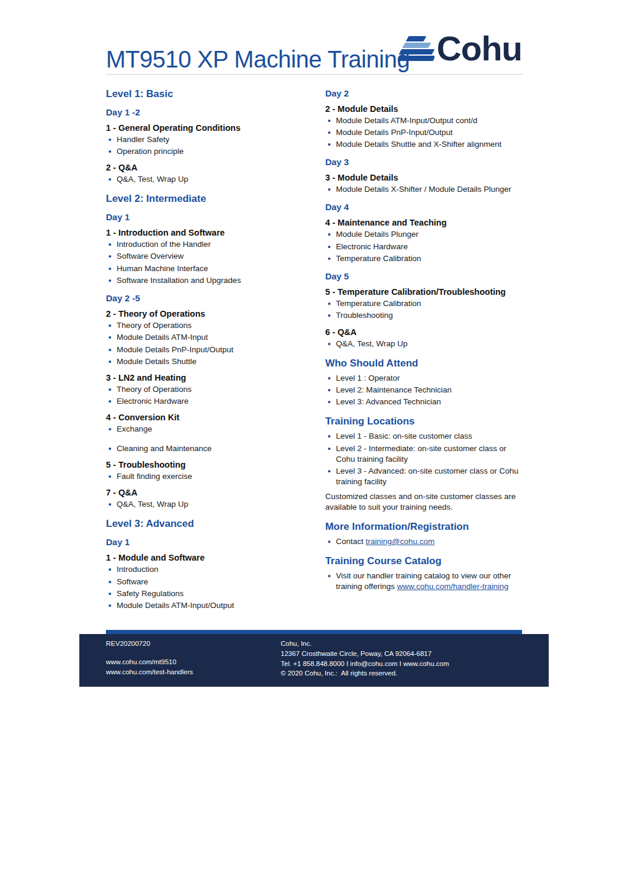Cohu
MT9510 XP Machine Training
Level 1: Basic
Day 1 -2
1 - General Operating Conditions
Handler Safety
Operation principle
2 - Q&A
Q&A, Test, Wrap Up
Level 2: Intermediate
Day 1
1 - Introduction and Software
Introduction of the Handler
Software Overview
Human Machine Interface
Software Installation and Upgrades
Day 2 -5
2 - Theory of Operations
Theory of Operations
Module Details ATM-Input
Module Details PnP-Input/Output
Module Details Shuttle
3 - LN2 and Heating
Theory of Operations
Electronic Hardware
4 - Conversion Kit
Exchange
Cleaning and Maintenance
5 - Troubleshooting
Fault finding exercise
7 - Q&A
Q&A, Test, Wrap Up
Level 3: Advanced
Day 1
1 - Module and Software
Introduction
Software
Safety Regulations
Module Details ATM-Input/Output
Day 2
2 - Module Details
Module Details ATM-Input/Output cont/d
Module Details PnP-Input/Output
Module Details Shuttle and X-Shifter alignment
Day 3
3 - Module Details
Module Details X-Shifter / Module Details Plunger
Day 4
4 - Maintenance and Teaching
Module Details Plunger
Electronic Hardware
Temperature Calibration
Day 5
5 - Temperature Calibration/Troubleshooting
Temperature Calibration
Troubleshooting
6 - Q&A
Q&A, Test, Wrap Up
Who Should Attend
Level 1 : Operator
Level 2: Maintenance Technician
Level 3: Advanced Technician
Training Locations
Level 1 - Basic: on-site customer class
Level 2 - Intermediate: on-site customer class or Cohu training facility
Level 3 - Advanced: on-site customer class or Cohu training facility
Customized classes and on-site customer classes are available to suit your training needs.
More Information/Registration
Contact training@cohu.com
Training Course Catalog
Visit our handler training catalog to view our other training offerings www.cohu.com/handler-training
REV20200720
www.cohu.com/mt9510
www.cohu.com/test-handlers
Cohu, Inc.
12367 Crosthwaite Circle, Poway, CA 92064-6817
Tel. +1 858.848.8000 I info@cohu.com I www.cohu.com
© 2020 Cohu, Inc.: All rights reserved.